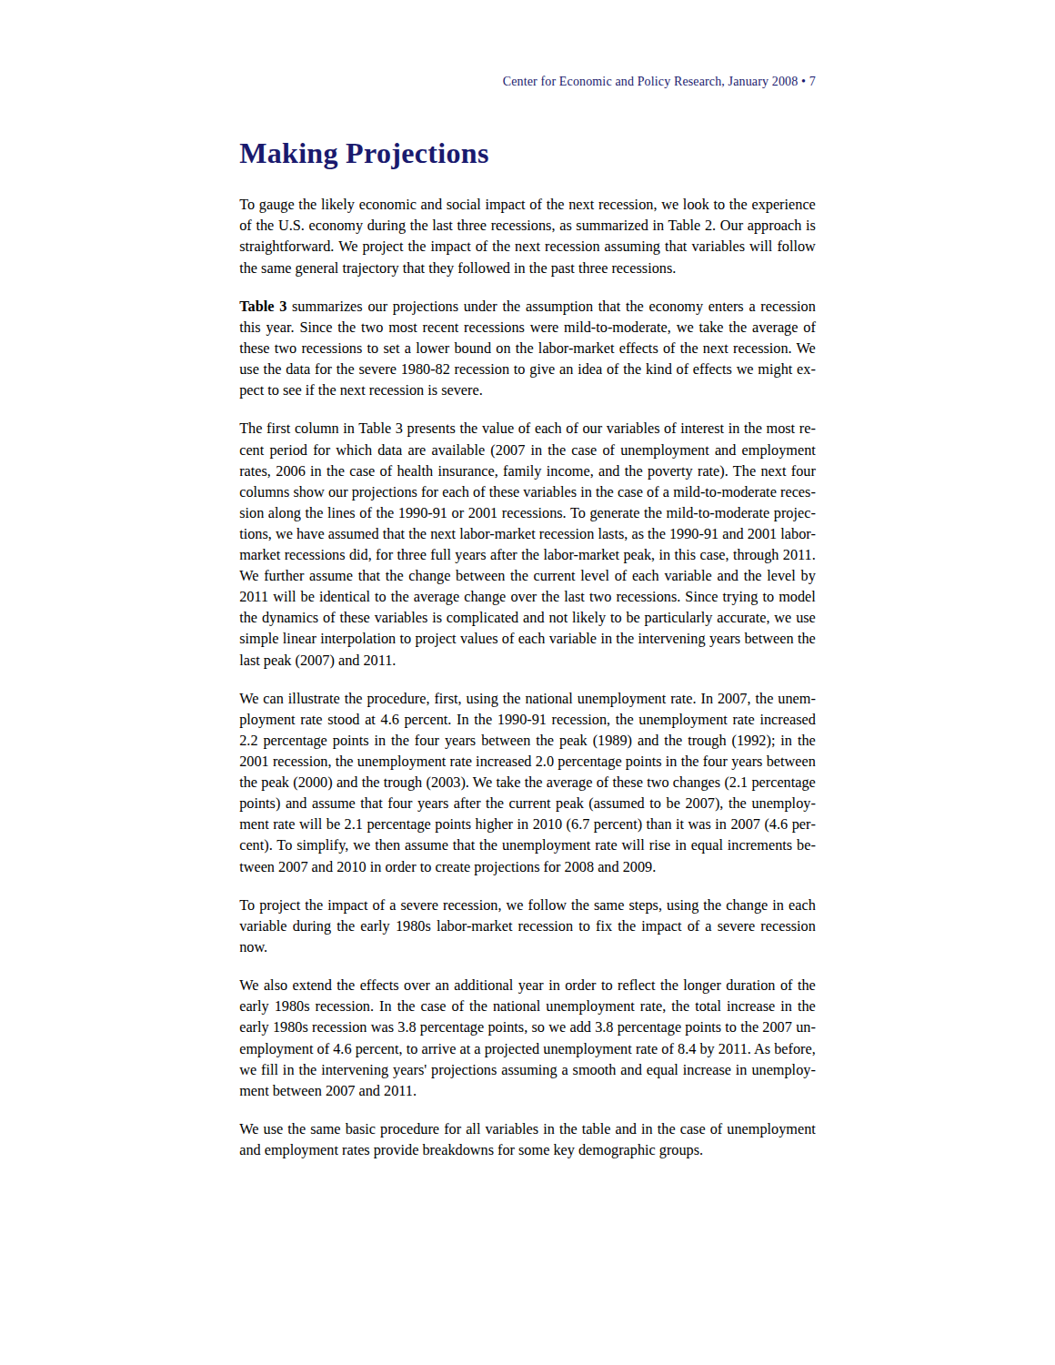Center for Economic and Policy Research, January 2008 • 7
Making Projections
To gauge the likely economic and social impact of the next recession, we look to the experience of the U.S. economy during the last three recessions, as summarized in Table 2. Our approach is straightforward. We project the impact of the next recession assuming that variables will follow the same general trajectory that they followed in the past three recessions.
Table 3 summarizes our projections under the assumption that the economy enters a recession this year. Since the two most recent recessions were mild-to-moderate, we take the average of these two recessions to set a lower bound on the labor-market effects of the next recession. We use the data for the severe 1980-82 recession to give an idea of the kind of effects we might expect to see if the next recession is severe.
The first column in Table 3 presents the value of each of our variables of interest in the most recent period for which data are available (2007 in the case of unemployment and employment rates, 2006 in the case of health insurance, family income, and the poverty rate). The next four columns show our projections for each of these variables in the case of a mild-to-moderate recession along the lines of the 1990-91 or 2001 recessions. To generate the mild-to-moderate projections, we have assumed that the next labor-market recession lasts, as the 1990-91 and 2001 labor-market recessions did, for three full years after the labor-market peak, in this case, through 2011. We further assume that the change between the current level of each variable and the level by 2011 will be identical to the average change over the last two recessions. Since trying to model the dynamics of these variables is complicated and not likely to be particularly accurate, we use simple linear interpolation to project values of each variable in the intervening years between the last peak (2007) and 2011.
We can illustrate the procedure, first, using the national unemployment rate. In 2007, the unemployment rate stood at 4.6 percent. In the 1990-91 recession, the unemployment rate increased 2.2 percentage points in the four years between the peak (1989) and the trough (1992); in the 2001 recession, the unemployment rate increased 2.0 percentage points in the four years between the peak (2000) and the trough (2003). We take the average of these two changes (2.1 percentage points) and assume that four years after the current peak (assumed to be 2007), the unemployment rate will be 2.1 percentage points higher in 2010 (6.7 percent) than it was in 2007 (4.6 percent). To simplify, we then assume that the unemployment rate will rise in equal increments between 2007 and 2010 in order to create projections for 2008 and 2009.
To project the impact of a severe recession, we follow the same steps, using the change in each variable during the early 1980s labor-market recession to fix the impact of a severe recession now.
We also extend the effects over an additional year in order to reflect the longer duration of the early 1980s recession. In the case of the national unemployment rate, the total increase in the early 1980s recession was 3.8 percentage points, so we add 3.8 percentage points to the 2007 unemployment of 4.6 percent, to arrive at a projected unemployment rate of 8.4 by 2011. As before, we fill in the intervening years' projections assuming a smooth and equal increase in unemployment between 2007 and 2011.
We use the same basic procedure for all variables in the table and in the case of unemployment and employment rates provide breakdowns for some key demographic groups.